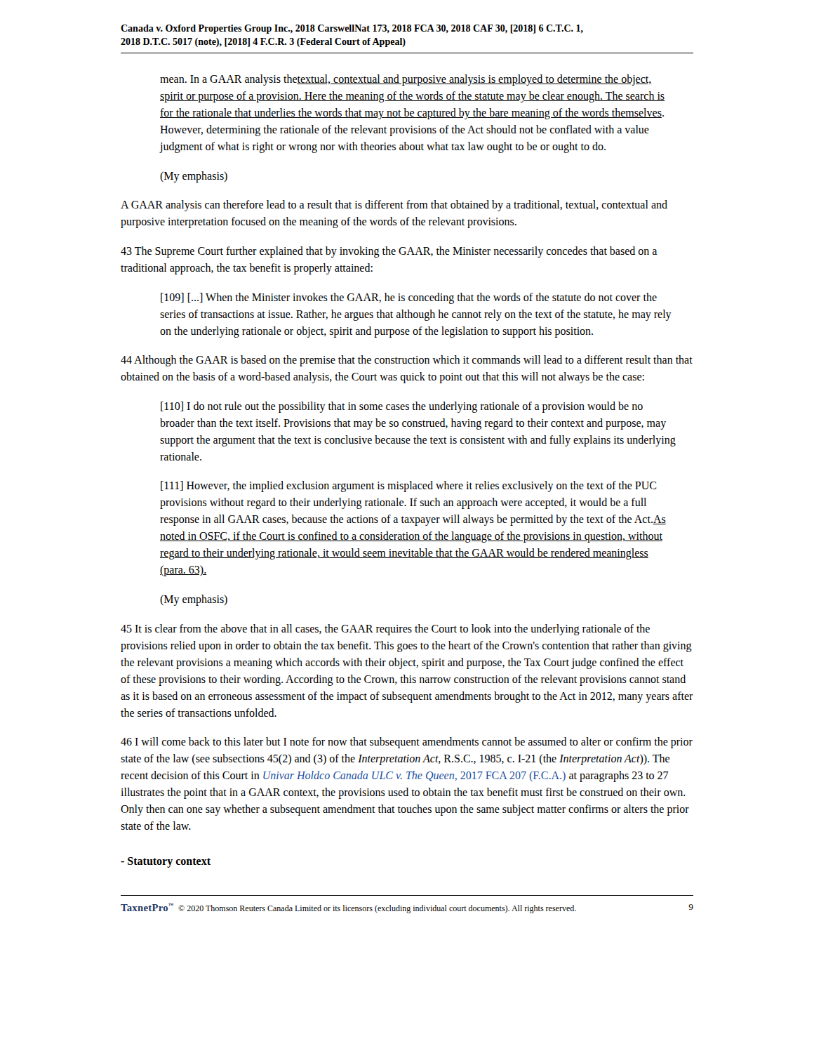Canada v. Oxford Properties Group Inc., 2018 CarswellNat 173, 2018 FCA 30, 2018 CAF 30, [2018] 6 C.T.C. 1,
2018 D.T.C. 5017 (note), [2018] 4 F.C.R. 3 (Federal Court of Appeal)
mean. In a GAAR analysis thetextual, contextual and purposive analysis is employed to determine the object, spirit or purpose of a provision. Here the meaning of the words of the statute may be clear enough. The search is for the rationale that underlies the words that may not be captured by the bare meaning of the words themselves. However, determining the rationale of the relevant provisions of the Act should not be conflated with a value judgment of what is right or wrong nor with theories about what tax law ought to be or ought to do.
(My emphasis)
A GAAR analysis can therefore lead to a result that is different from that obtained by a traditional, textual, contextual and purposive interpretation focused on the meaning of the words of the relevant provisions.
43 The Supreme Court further explained that by invoking the GAAR, the Minister necessarily concedes that based on a traditional approach, the tax benefit is properly attained:
[109] [...] When the Minister invokes the GAAR, he is conceding that the words of the statute do not cover the series of transactions at issue. Rather, he argues that although he cannot rely on the text of the statute, he may rely on the underlying rationale or object, spirit and purpose of the legislation to support his position.
44 Although the GAAR is based on the premise that the construction which it commands will lead to a different result than that obtained on the basis of a word-based analysis, the Court was quick to point out that this will not always be the case:
[110] I do not rule out the possibility that in some cases the underlying rationale of a provision would be no broader than the text itself. Provisions that may be so construed, having regard to their context and purpose, may support the argument that the text is conclusive because the text is consistent with and fully explains its underlying rationale.
[111] However, the implied exclusion argument is misplaced where it relies exclusively on the text of the PUC provisions without regard to their underlying rationale. If such an approach were accepted, it would be a full response in all GAAR cases, because the actions of a taxpayer will always be permitted by the text of the Act.As noted in OSFC, if the Court is confined to a consideration of the language of the provisions in question, without regard to their underlying rationale, it would seem inevitable that the GAAR would be rendered meaningless (para. 63).
(My emphasis)
45 It is clear from the above that in all cases, the GAAR requires the Court to look into the underlying rationale of the provisions relied upon in order to obtain the tax benefit. This goes to the heart of the Crown's contention that rather than giving the relevant provisions a meaning which accords with their object, spirit and purpose, the Tax Court judge confined the effect of these provisions to their wording. According to the Crown, this narrow construction of the relevant provisions cannot stand as it is based on an erroneous assessment of the impact of subsequent amendments brought to the Act in 2012, many years after the series of transactions unfolded.
46 I will come back to this later but I note for now that subsequent amendments cannot be assumed to alter or confirm the prior state of the law (see subsections 45(2) and (3) of the Interpretation Act, R.S.C., 1985, c. I-21 (the Interpretation Act)). The recent decision of this Court in Univar Holdco Canada ULC v. The Queen, 2017 FCA 207 (F.C.A.) at paragraphs 23 to 27 illustrates the point that in a GAAR context, the provisions used to obtain the tax benefit must first be construed on their own. Only then can one say whether a subsequent amendment that touches upon the same subject matter confirms or alters the prior state of the law.
- Statutory context
TaxnetPro™ © 2020 Thomson Reuters Canada Limited or its licensors (excluding individual court documents). All rights reserved.
9